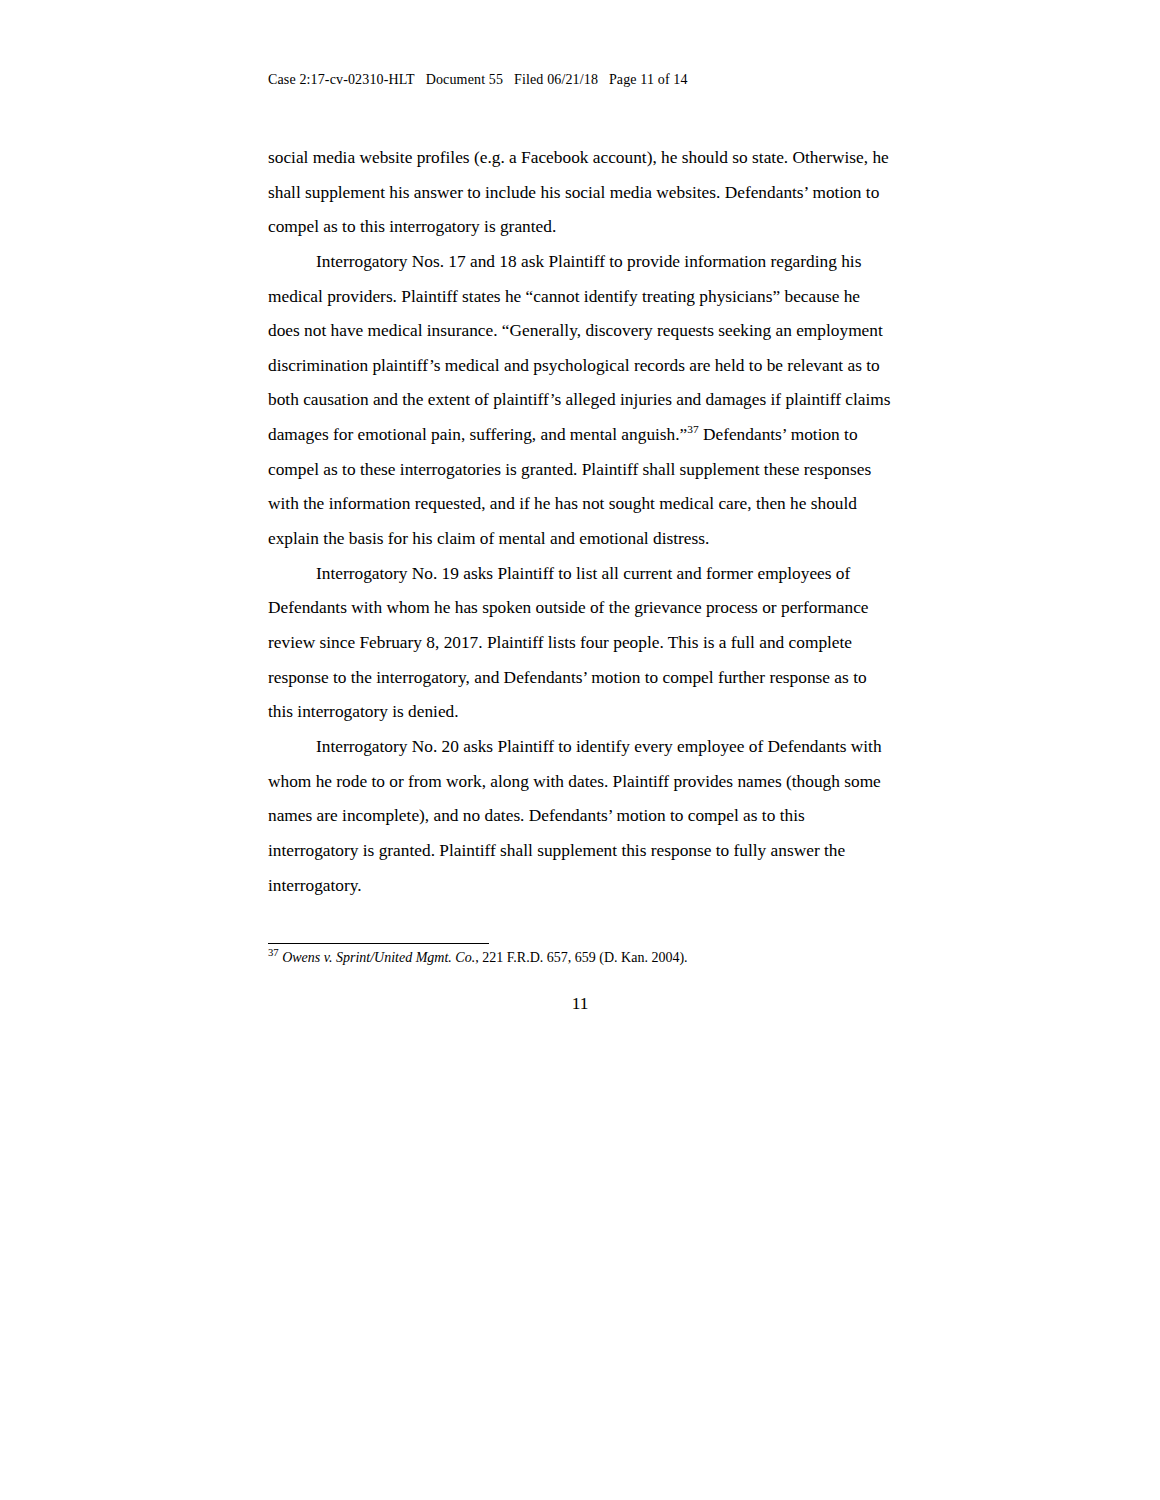Case 2:17-cv-02310-HLT Document 55 Filed 06/21/18 Page 11 of 14
social media website profiles (e.g. a Facebook account), he should so state. Otherwise, he shall supplement his answer to include his social media websites. Defendants’ motion to compel as to this interrogatory is granted.
Interrogatory Nos. 17 and 18 ask Plaintiff to provide information regarding his medical providers. Plaintiff states he “cannot identify treating physicians” because he does not have medical insurance. “Generally, discovery requests seeking an employment discrimination plaintiff’s medical and psychological records are held to be relevant as to both causation and the extent of plaintiff’s alleged injuries and damages if plaintiff claims damages for emotional pain, suffering, and mental anguish.”37 Defendants’ motion to compel as to these interrogatories is granted. Plaintiff shall supplement these responses with the information requested, and if he has not sought medical care, then he should explain the basis for his claim of mental and emotional distress.
Interrogatory No. 19 asks Plaintiff to list all current and former employees of Defendants with whom he has spoken outside of the grievance process or performance review since February 8, 2017. Plaintiff lists four people. This is a full and complete response to the interrogatory, and Defendants’ motion to compel further response as to this interrogatory is denied.
Interrogatory No. 20 asks Plaintiff to identify every employee of Defendants with whom he rode to or from work, along with dates. Plaintiff provides names (though some names are incomplete), and no dates. Defendants’ motion to compel as to this interrogatory is granted. Plaintiff shall supplement this response to fully answer the interrogatory.
37 Owens v. Sprint/United Mgmt. Co., 221 F.R.D. 657, 659 (D. Kan. 2004).
11